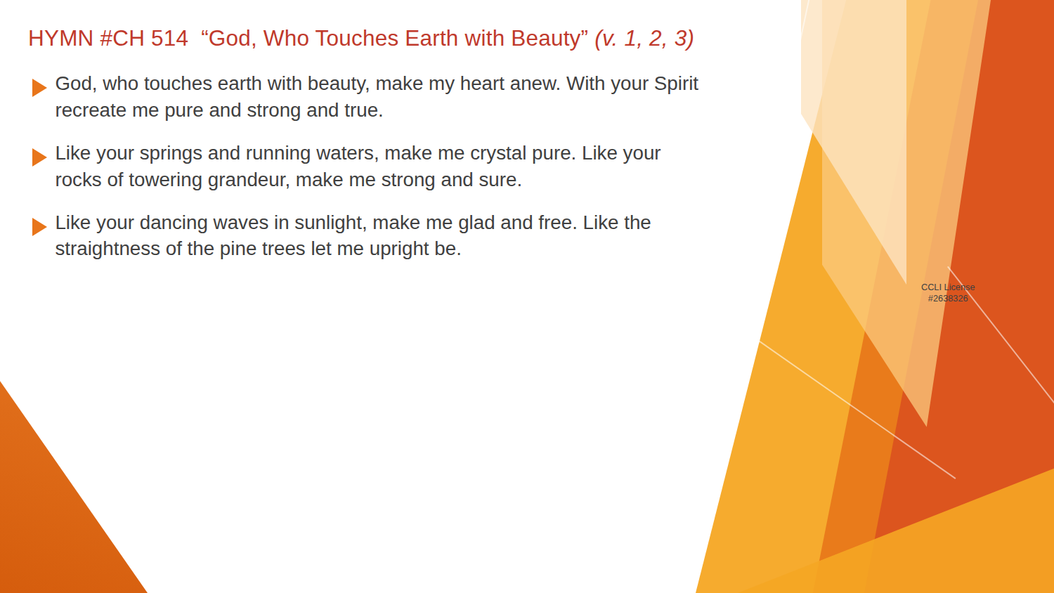HYMN #CH 514 “God, Who Touches Earth with Beauty” (v. 1, 2, 3)
God, who touches earth with beauty, make my heart anew. With your Spirit recreate me pure and strong and true.
Like your springs and running waters, make me crystal pure. Like your rocks of towering grandeur, make me strong and sure.
Like your dancing waves in sunlight, make me glad and free. Like the straightness of the pine trees let me upright be.
CCLI License
#2638326